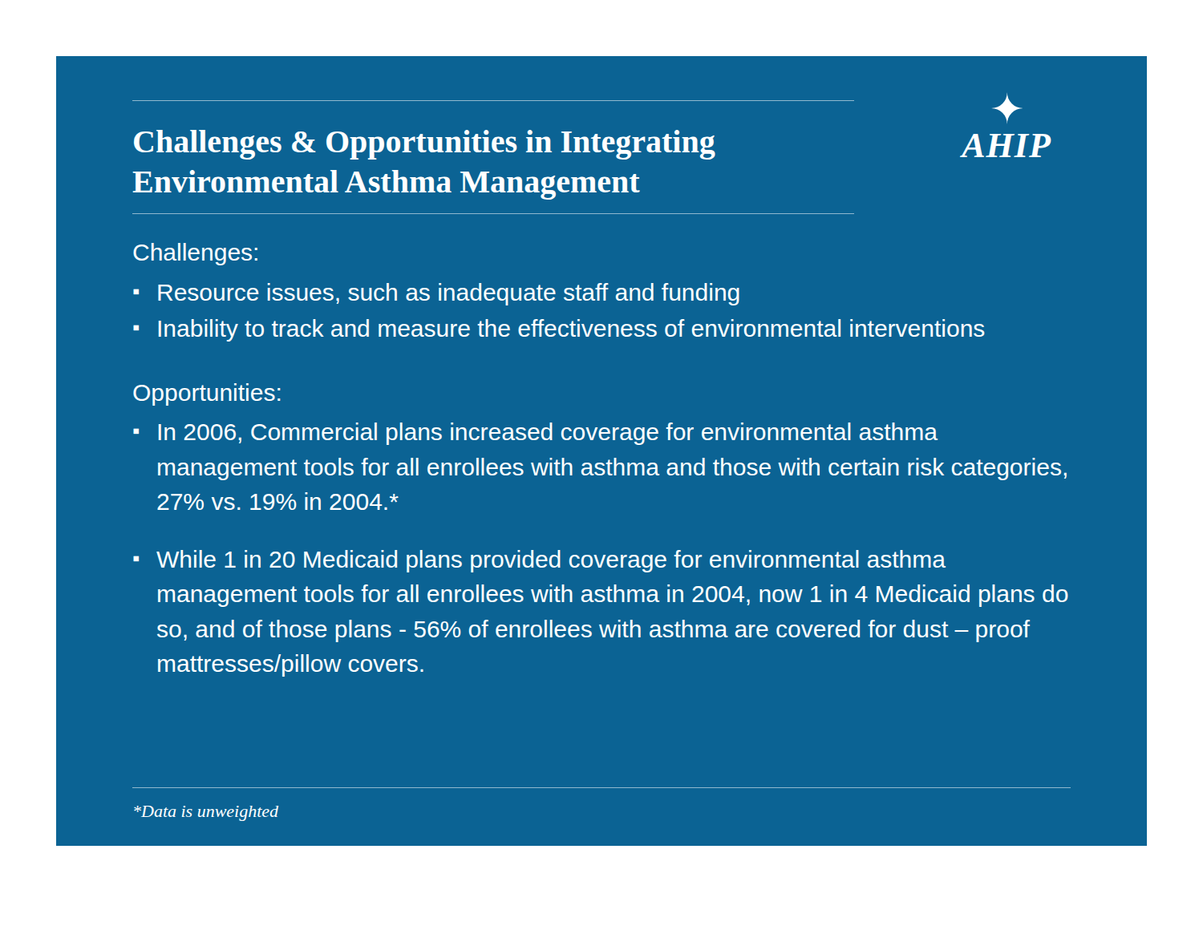✦
AHIP
Challenges & Opportunities in Integrating
Environmental Asthma Management
Challenges:
Resource issues, such as inadequate staff and funding
Inability to track and measure the effectiveness of environmental interventions
Opportunities:
In 2006, Commercial plans increased coverage for environmental asthma management tools for all enrollees with asthma and those with certain risk categories, 27% vs. 19% in 2004.*
While 1 in 20 Medicaid plans provided coverage for environmental asthma management tools for all enrollees with asthma in 2004, now 1 in 4 Medicaid plans do so, and of those plans - 56% of enrollees with asthma are covered for dust – proof mattresses/pillow covers.
*Data is unweighted